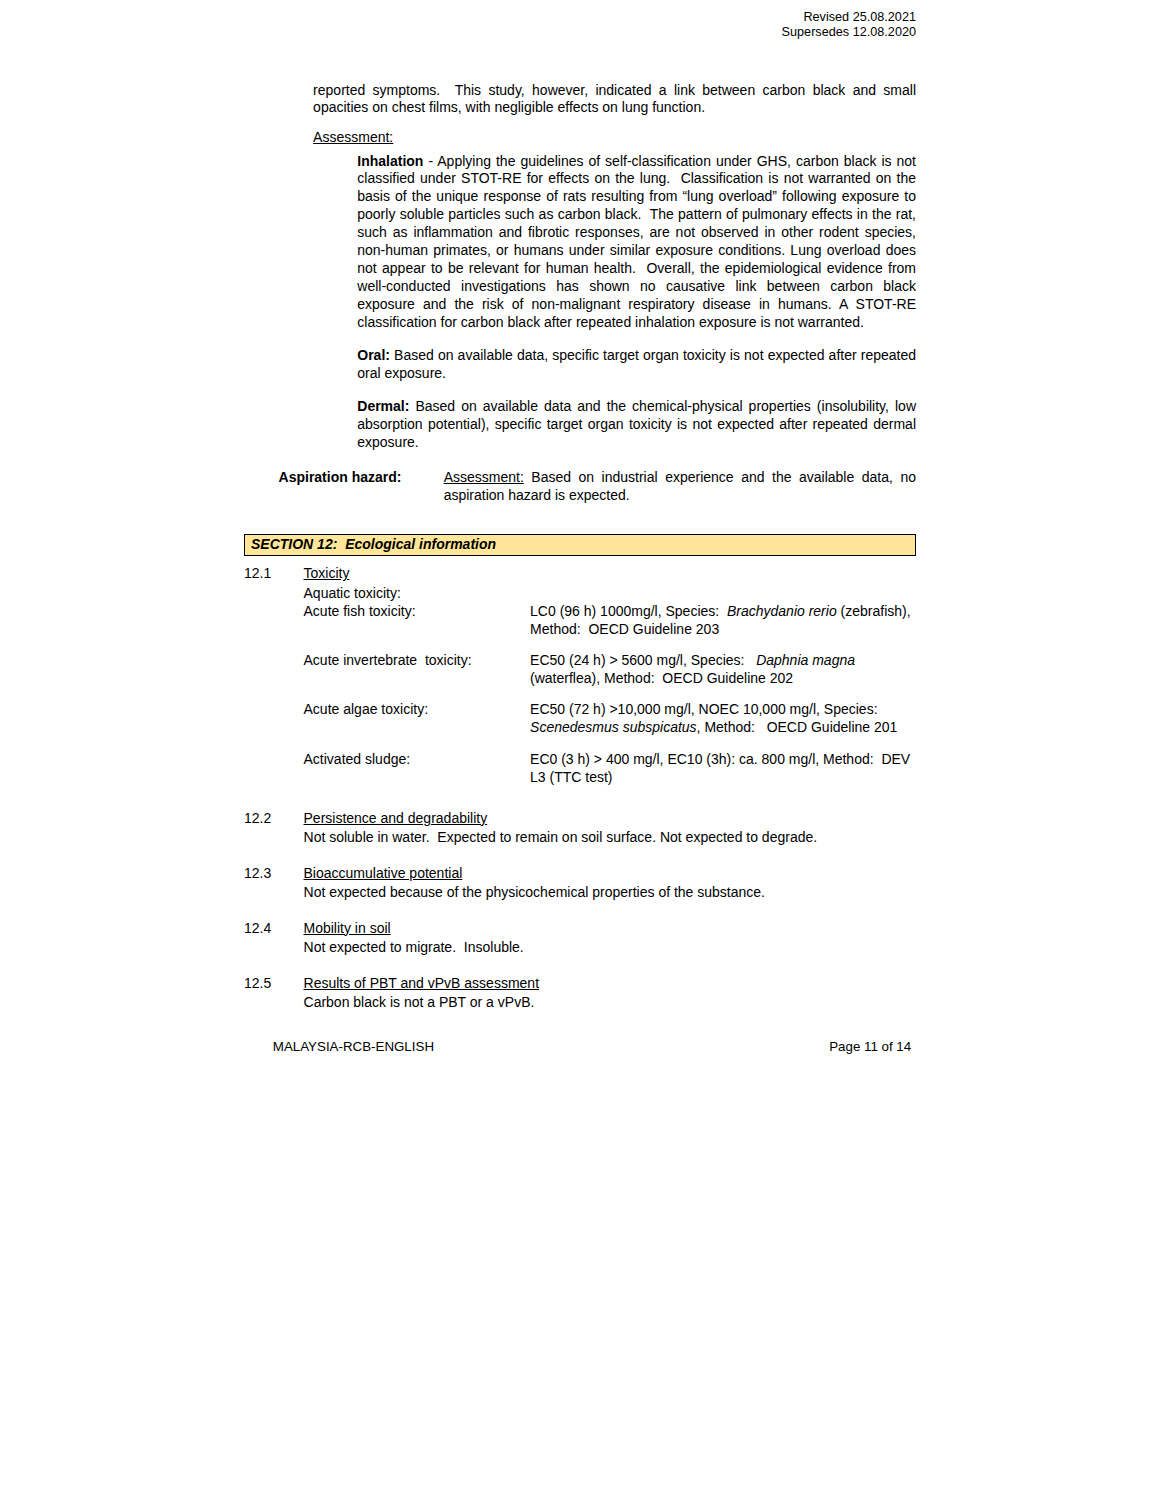Revised 25.08.2021
Supersedes 12.08.2020
reported symptoms. This study, however, indicated a link between carbon black and small opacities on chest films, with negligible effects on lung function.
Assessment:
Inhalation - Applying the guidelines of self-classification under GHS, carbon black is not classified under STOT-RE for effects on the lung. Classification is not warranted on the basis of the unique response of rats resulting from “lung overload” following exposure to poorly soluble particles such as carbon black. The pattern of pulmonary effects in the rat, such as inflammation and fibrotic responses, are not observed in other rodent species, non-human primates, or humans under similar exposure conditions. Lung overload does not appear to be relevant for human health. Overall, the epidemiological evidence from well-conducted investigations has shown no causative link between carbon black exposure and the risk of non-malignant respiratory disease in humans. A STOT-RE classification for carbon black after repeated inhalation exposure is not warranted.
Oral: Based on available data, specific target organ toxicity is not expected after repeated oral exposure.
Dermal: Based on available data and the chemical-physical properties (insolubility, low absorption potential), specific target organ toxicity is not expected after repeated dermal exposure.
Aspiration hazard:
Assessment: Based on industrial experience and the available data, no aspiration hazard is expected.
SECTION 12: Ecological information
12.1
Toxicity
Aquatic toxicity:
| Acute fish toxicity: | LC0 (96 h) 1000mg/l, Species: Brachydanio rerio (zebrafish), Method: OECD Guideline 203 |
| Acute invertebrate toxicity: | EC50 (24 h) > 5600 mg/l, Species: Daphnia magna (waterflea), Method: OECD Guideline 202 |
| Acute algae toxicity: | EC50 (72 h) >10,000 mg/l, NOEC 10,000 mg/l, Species: Scenedesmus subspicatus , Method: OECD Guideline 201 |
| Activated sludge: | EC0 (3 h) > 400 mg/l, EC10 (3h): ca. 800 mg/l, Method: DEV L3 (TTC test) |
12.2
Persistence and degradability
Not soluble in water. Expected to remain on soil surface. Not expected to degrade.
12.3
Bioaccumulative potential
Not expected because of the physicochemical properties of the substance.
12.4
Mobility in soil
Not expected to migrate. Insoluble.
12.5
Results of PBT and vPvB assessment
Carbon black is not a PBT or a vPvB.
MALAYSIA-RCB-ENGLISH
Page 11 of 14